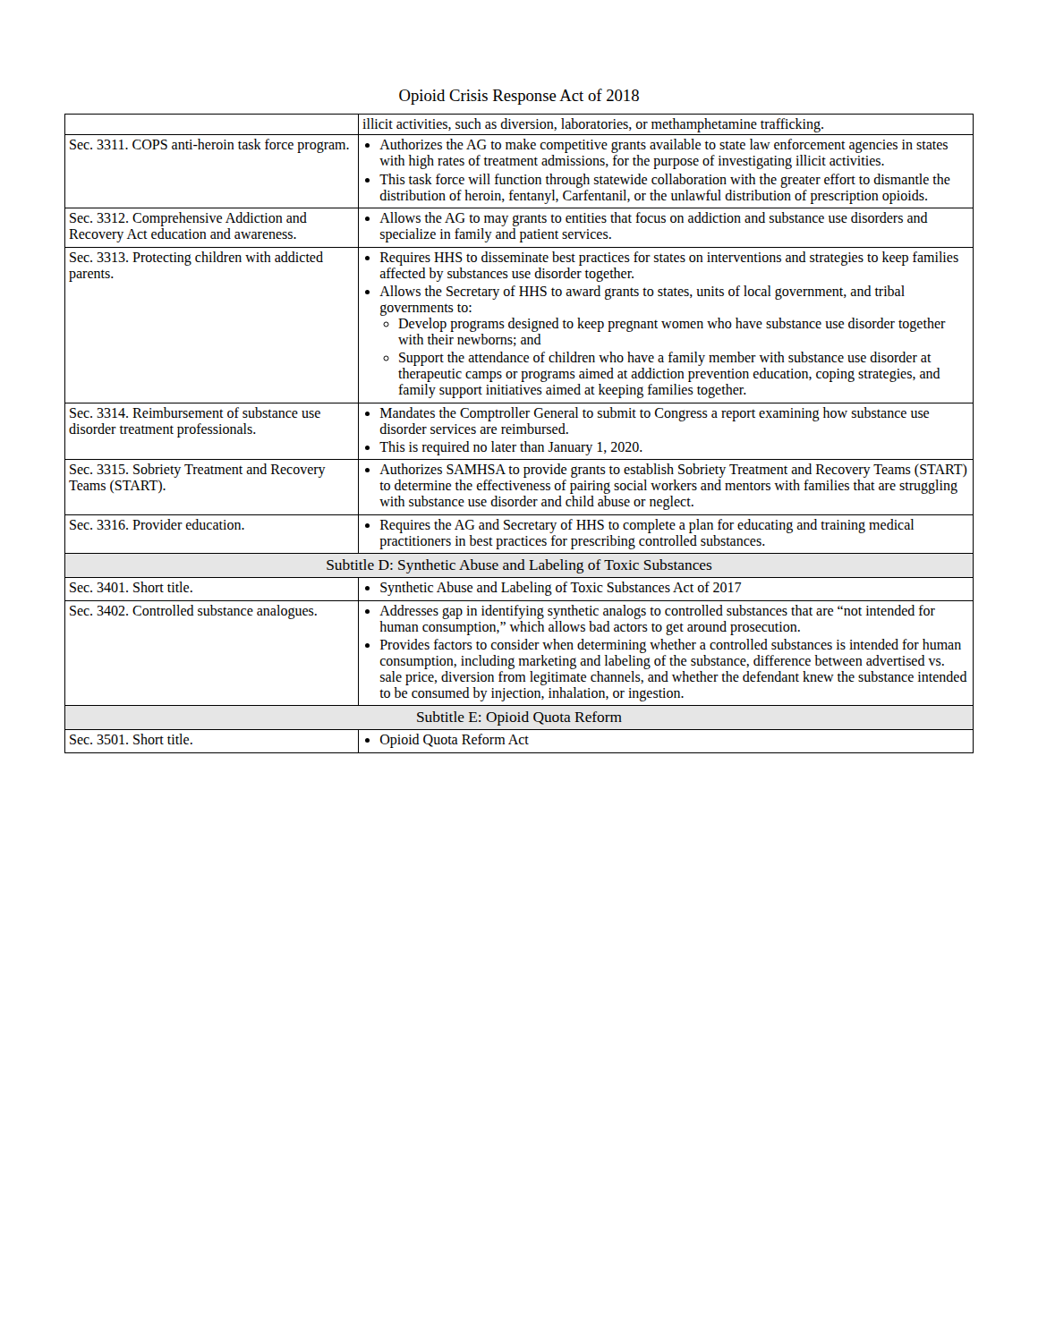Opioid Crisis Response Act of 2018
| | illicit activities, such as diversion, laboratories, or methamphetamine trafficking. |
| Sec. 3311. COPS anti-heroin task force program. | Authorizes the AG to make competitive grants available to state law enforcement agencies in states with high rates of treatment admissions, for the purpose of investigating illicit activities. This task force will function through statewide collaboration with the greater effort to dismantle the distribution of heroin, fentanyl, Carfentanil, or the unlawful distribution of prescription opioids. |
| Sec. 3312. Comprehensive Addiction and Recovery Act education and awareness. | Allows the AG to may grants to entities that focus on addiction and substance use disorders and specialize in family and patient services. |
| Sec. 3313. Protecting children with addicted parents. | Requires HHS to disseminate best practices for states on interventions and strategies to keep families affected by substances use disorder together. Allows the Secretary of HHS to award grants to states, units of local government, and tribal governments to: Develop programs designed to keep pregnant women who have substance use disorder together with their newborns; and Support the attendance of children who have a family member with substance use disorder at therapeutic camps or programs aimed at addiction prevention education, coping strategies, and family support initiatives aimed at keeping families together. |
| Sec. 3314. Reimbursement of substance use disorder treatment professionals. | Mandates the Comptroller General to submit to Congress a report examining how substance use disorder services are reimbursed. This is required no later than January 1, 2020. |
| Sec. 3315. Sobriety Treatment and Recovery Teams (START). | Authorizes SAMHSA to provide grants to establish Sobriety Treatment and Recovery Teams (START) to determine the effectiveness of pairing social workers and mentors with families that are struggling with substance use disorder and child abuse or neglect. |
| Sec. 3316. Provider education. | Requires the AG and Secretary of HHS to complete a plan for educating and training medical practitioners in best practices for prescribing controlled substances. |
| Subtitle D: Synthetic Abuse and Labeling of Toxic Substances |
| Sec. 3401. Short title. | Synthetic Abuse and Labeling of Toxic Substances Act of 2017 |
| Sec. 3402. Controlled substance analogues. | Addresses gap in identifying synthetic analogs to controlled substances that are “not intended for human consumption,” which allows bad actors to get around prosecution. Provides factors to consider when determining whether a controlled substances is intended for human consumption, including marketing and labeling of the substance, difference between advertised vs. sale price, diversion from legitimate channels, and whether the defendant knew the substance intended to be consumed by injection, inhalation, or ingestion. |
| Subtitle E: Opioid Quota Reform |
| Sec. 3501. Short title. | Opioid Quota Reform Act |